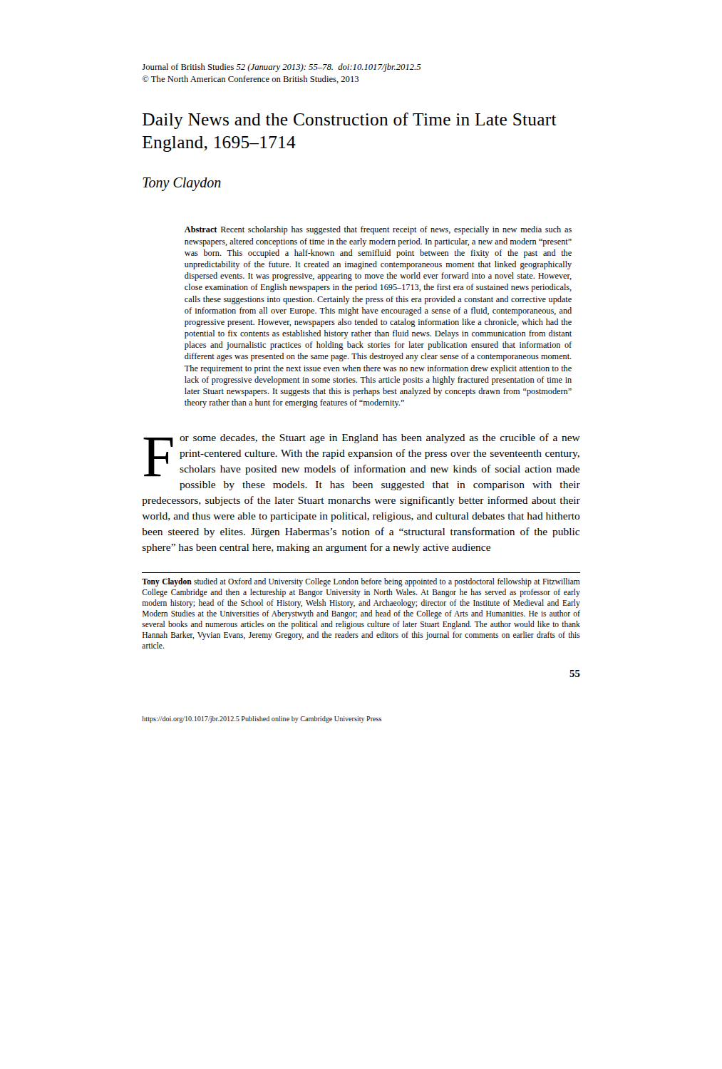Journal of British Studies 52 (January 2013): 55–78. doi:10.1017/jbr.2012.5
© The North American Conference on British Studies, 2013
Daily News and the Construction of Time in Late Stuart England, 1695–1714
Tony Claydon
Abstract Recent scholarship has suggested that frequent receipt of news, especially in new media such as newspapers, altered conceptions of time in the early modern period. In particular, a new and modern “present” was born. This occupied a half-known and semifluid point between the fixity of the past and the unpredictability of the future. It created an imagined contemporaneous moment that linked geographically dispersed events. It was progressive, appearing to move the world ever forward into a novel state. However, close examination of English newspapers in the period 1695–1713, the first era of sustained news periodicals, calls these suggestions into question. Certainly the press of this era provided a constant and corrective update of information from all over Europe. This might have encouraged a sense of a fluid, contemporaneous, and progressive present. However, newspapers also tended to catalog information like a chronicle, which had the potential to fix contents as established history rather than fluid news. Delays in communication from distant places and journalistic practices of holding back stories for later publication ensured that information of different ages was presented on the same page. This destroyed any clear sense of a contemporaneous moment. The requirement to print the next issue even when there was no new information drew explicit attention to the lack of progressive development in some stories. This article posits a highly fractured presentation of time in later Stuart newspapers. It suggests that this is perhaps best analyzed by concepts drawn from “postmodern” theory rather than a hunt for emerging features of “modernity.”
For some decades, the Stuart age in England has been analyzed as the crucible of a new print-centered culture. With the rapid expansion of the press over the seventeenth century, scholars have posited new models of information and new kinds of social action made possible by these models. It has been suggested that in comparison with their predecessors, subjects of the later Stuart monarchs were significantly better informed about their world, and thus were able to participate in political, religious, and cultural debates that had hitherto been steered by elites. Jürgen Habermas’s notion of a “structural transformation of the public sphere” has been central here, making an argument for a newly active audience
Tony Claydon studied at Oxford and University College London before being appointed to a postdoctoral fellowship at Fitzwilliam College Cambridge and then a lectureship at Bangor University in North Wales. At Bangor he has served as professor of early modern history; head of the School of History, Welsh History, and Archaeology; director of the Institute of Medieval and Early Modern Studies at the Universities of Aberystwyth and Bangor; and head of the College of Arts and Humanities. He is author of several books and numerous articles on the political and religious culture of later Stuart England. The author would like to thank Hannah Barker, Vyvian Evans, Jeremy Gregory, and the readers and editors of this journal for comments on earlier drafts of this article.
55
https://doi.org/10.1017/jbr.2012.5 Published online by Cambridge University Press